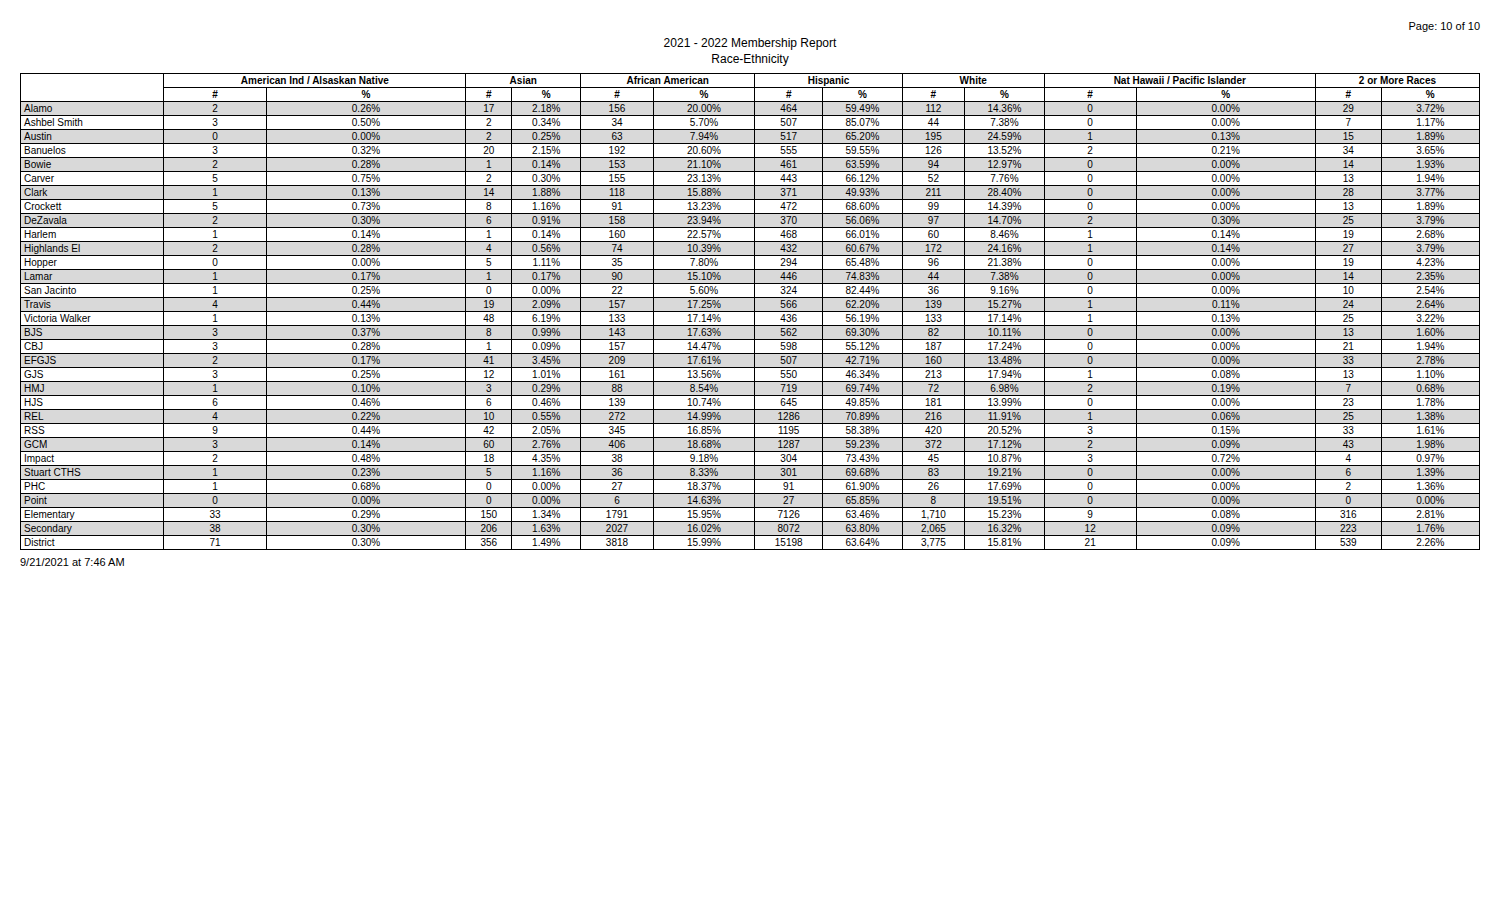Page: 10 of 10
2021 - 2022 Membership Report
Race-Ethnicity
| | American Ind / Alsaskan Native | Asian | African American | Hispanic | White | Nat Hawaii / Pacific Islander | 2 or More Races |
| --- | --- | --- | --- | --- | --- | --- | --- |
| # | % | # | % | # | % | # | % | # | % | # | % | # | % |
| Alamo | 2 | 0.26% | 17 | 2.18% | 156 | 20.00% | 464 | 59.49% | 112 | 14.36% | 0 | 0.00% | 29 | 3.72% |
| Ashbel Smith | 3 | 0.50% | 2 | 0.34% | 34 | 5.70% | 507 | 85.07% | 44 | 7.38% | 0 | 0.00% | 7 | 1.17% |
| Austin | 0 | 0.00% | 2 | 0.25% | 63 | 7.94% | 517 | 65.20% | 195 | 24.59% | 1 | 0.13% | 15 | 1.89% |
| Banuelos | 3 | 0.32% | 20 | 2.15% | 192 | 20.60% | 555 | 59.55% | 126 | 13.52% | 2 | 0.21% | 34 | 3.65% |
| Bowie | 2 | 0.28% | 1 | 0.14% | 153 | 21.10% | 461 | 63.59% | 94 | 12.97% | 0 | 0.00% | 14 | 1.93% |
| Carver | 5 | 0.75% | 2 | 0.30% | 155 | 23.13% | 443 | 66.12% | 52 | 7.76% | 0 | 0.00% | 13 | 1.94% |
| Clark | 1 | 0.13% | 14 | 1.88% | 118 | 15.88% | 371 | 49.93% | 211 | 28.40% | 0 | 0.00% | 28 | 3.77% |
| Crockett | 5 | 0.73% | 8 | 1.16% | 91 | 13.23% | 472 | 68.60% | 99 | 14.39% | 0 | 0.00% | 13 | 1.89% |
| DeZavala | 2 | 0.30% | 6 | 0.91% | 158 | 23.94% | 370 | 56.06% | 97 | 14.70% | 2 | 0.30% | 25 | 3.79% |
| Harlem | 1 | 0.14% | 1 | 0.14% | 160 | 22.57% | 468 | 66.01% | 60 | 8.46% | 1 | 0.14% | 19 | 2.68% |
| Highlands El | 2 | 0.28% | 4 | 0.56% | 74 | 10.39% | 432 | 60.67% | 172 | 24.16% | 1 | 0.14% | 27 | 3.79% |
| Hopper | 0 | 0.00% | 5 | 1.11% | 35 | 7.80% | 294 | 65.48% | 96 | 21.38% | 0 | 0.00% | 19 | 4.23% |
| Lamar | 1 | 0.17% | 1 | 0.17% | 90 | 15.10% | 446 | 74.83% | 44 | 7.38% | 0 | 0.00% | 14 | 2.35% |
| San Jacinto | 1 | 0.25% | 0 | 0.00% | 22 | 5.60% | 324 | 82.44% | 36 | 9.16% | 0 | 0.00% | 10 | 2.54% |
| Travis | 4 | 0.44% | 19 | 2.09% | 157 | 17.25% | 566 | 62.20% | 139 | 15.27% | 1 | 0.11% | 24 | 2.64% |
| Victoria Walker | 1 | 0.13% | 48 | 6.19% | 133 | 17.14% | 436 | 56.19% | 133 | 17.14% | 1 | 0.13% | 25 | 3.22% |
| BJS | 3 | 0.37% | 8 | 0.99% | 143 | 17.63% | 562 | 69.30% | 82 | 10.11% | 0 | 0.00% | 13 | 1.60% |
| CBJ | 3 | 0.28% | 1 | 0.09% | 157 | 14.47% | 598 | 55.12% | 187 | 17.24% | 0 | 0.00% | 21 | 1.94% |
| EFGJS | 2 | 0.17% | 41 | 3.45% | 209 | 17.61% | 507 | 42.71% | 160 | 13.48% | 0 | 0.00% | 33 | 2.78% |
| GJS | 3 | 0.25% | 12 | 1.01% | 161 | 13.56% | 550 | 46.34% | 213 | 17.94% | 1 | 0.08% | 13 | 1.10% |
| HMJ | 1 | 0.10% | 3 | 0.29% | 88 | 8.54% | 719 | 69.74% | 72 | 6.98% | 2 | 0.19% | 7 | 0.68% |
| HJS | 6 | 0.46% | 6 | 0.46% | 139 | 10.74% | 645 | 49.85% | 181 | 13.99% | 0 | 0.00% | 23 | 1.78% |
| REL | 4 | 0.22% | 10 | 0.55% | 272 | 14.99% | 1286 | 70.89% | 216 | 11.91% | 1 | 0.06% | 25 | 1.38% |
| RSS | 9 | 0.44% | 42 | 2.05% | 345 | 16.85% | 1195 | 58.38% | 420 | 20.52% | 3 | 0.15% | 33 | 1.61% |
| GCM | 3 | 0.14% | 60 | 2.76% | 406 | 18.68% | 1287 | 59.23% | 372 | 17.12% | 2 | 0.09% | 43 | 1.98% |
| Impact | 2 | 0.48% | 18 | 4.35% | 38 | 9.18% | 304 | 73.43% | 45 | 10.87% | 3 | 0.72% | 4 | 0.97% |
| Stuart CTHS | 1 | 0.23% | 5 | 1.16% | 36 | 8.33% | 301 | 69.68% | 83 | 19.21% | 0 | 0.00% | 6 | 1.39% |
| PHC | 1 | 0.68% | 0 | 0.00% | 27 | 18.37% | 91 | 61.90% | 26 | 17.69% | 0 | 0.00% | 2 | 1.36% |
| Point | 0 | 0.00% | 0 | 0.00% | 6 | 14.63% | 27 | 65.85% | 8 | 19.51% | 0 | 0.00% | 0 | 0.00% |
| Elementary | 33 | 0.29% | 150 | 1.34% | 1791 | 15.95% | 7126 | 63.46% | 1,710 | 15.23% | 9 | 0.08% | 316 | 2.81% |
| Secondary | 38 | 0.30% | 206 | 1.63% | 2027 | 16.02% | 8072 | 63.80% | 2,065 | 16.32% | 12 | 0.09% | 223 | 1.76% |
| District | 71 | 0.30% | 356 | 1.49% | 3818 | 15.99% | 15198 | 63.64% | 3,775 | 15.81% | 21 | 0.09% | 539 | 2.26% |
9/21/2021 at 7:46 AM